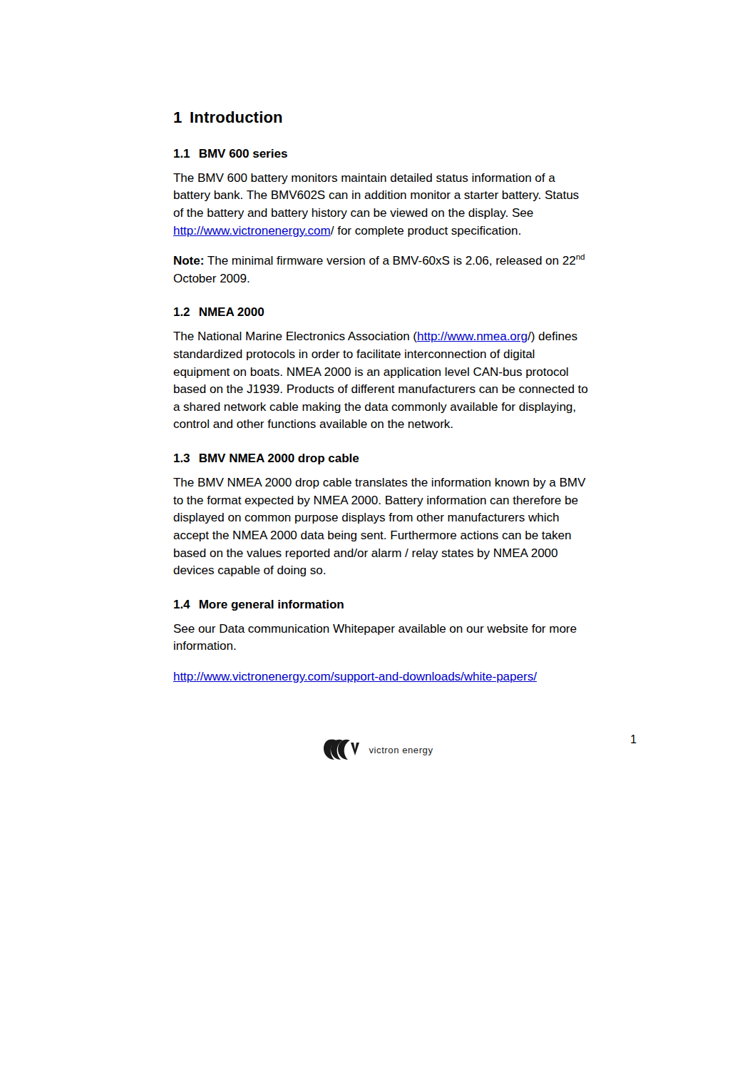1 Introduction
1.1 BMV 600 series
The BMV 600 battery monitors maintain detailed status information of a battery bank. The BMV602S can in addition monitor a starter battery. Status of the battery and battery history can be viewed on the display. See http://www.victronenergy.com/ for complete product specification.
Note: The minimal firmware version of a BMV-60xS is 2.06, released on 22nd October 2009.
1.2 NMEA 2000
The National Marine Electronics Association (http://www.nmea.org/) defines standardized protocols in order to facilitate interconnection of digital equipment on boats. NMEA 2000 is an application level CAN-bus protocol based on the J1939. Products of different manufacturers can be connected to a shared network cable making the data commonly available for displaying, control and other functions available on the network.
1.3 BMV NMEA 2000 drop cable
The BMV NMEA 2000 drop cable translates the information known by a BMV to the format expected by NMEA 2000. Battery information can therefore be displayed on common purpose displays from other manufacturers which accept the NMEA 2000 data being sent. Furthermore actions can be taken based on the values reported and/or alarm / relay states by NMEA 2000 devices capable of doing so.
1.4 More general information
See our Data communication Whitepaper available on our website for more information.
http://www.victronenergy.com/support-and-downloads/white-papers/
victron energy
1